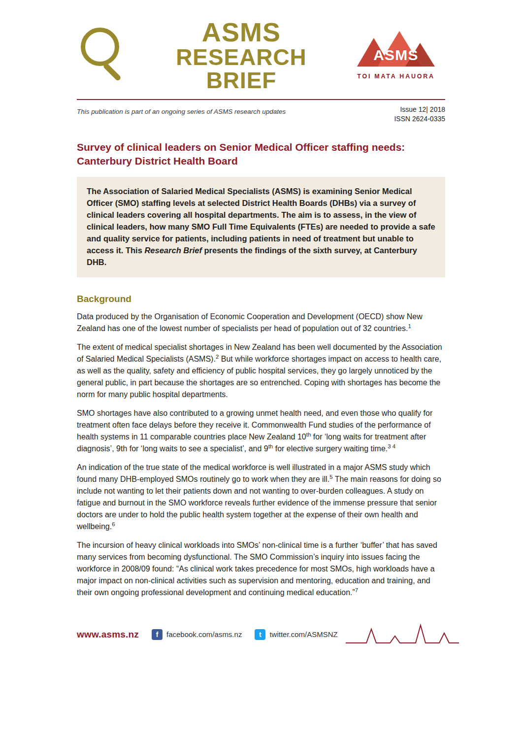ASMS RESEARCH BRIEF
ASMS
TOI MATA HAUORA
This publication is part of an ongoing series of ASMS research updates
Issue 12| 2018
ISSN 2624-0335
Survey of clinical leaders on Senior Medical Officer staffing needs:
Canterbury District Health Board
The Association of Salaried Medical Specialists (ASMS) is examining Senior Medical Officer (SMO) staffing levels at selected District Health Boards (DHBs) via a survey of clinical leaders covering all hospital departments. The aim is to assess, in the view of clinical leaders, how many SMO Full Time Equivalents (FTEs) are needed to provide a safe and quality service for patients, including patients in need of treatment but unable to access it. This Research Brief presents the findings of the sixth survey, at Canterbury DHB.
Background
Data produced by the Organisation of Economic Cooperation and Development (OECD) show New Zealand has one of the lowest number of specialists per head of population out of 32 countries.1
The extent of medical specialist shortages in New Zealand has been well documented by the Association of Salaried Medical Specialists (ASMS).2 But while workforce shortages impact on access to health care, as well as the quality, safety and efficiency of public hospital services, they go largely unnoticed by the general public, in part because the shortages are so entrenched. Coping with shortages has become the norm for many public hospital departments.
SMO shortages have also contributed to a growing unmet health need, and even those who qualify for treatment often face delays before they receive it. Commonwealth Fund studies of the performance of health systems in 11 comparable countries place New Zealand 10th for ‘long waits for treatment after diagnosis’, 9th for ‘long waits to see a specialist’, and 9th for elective surgery waiting time.3 4
An indication of the true state of the medical workforce is well illustrated in a major ASMS study which found many DHB-employed SMOs routinely go to work when they are ill.5 The main reasons for doing so include not wanting to let their patients down and not wanting to over-burden colleagues. A study on fatigue and burnout in the SMO workforce reveals further evidence of the immense pressure that senior doctors are under to hold the public health system together at the expense of their own health and wellbeing.6
The incursion of heavy clinical workloads into SMOs’ non-clinical time is a further ‘buffer’ that has saved many services from becoming dysfunctional. The SMO Commission’s inquiry into issues facing the workforce in 2008/09 found: “As clinical work takes precedence for most SMOs, high workloads have a major impact on non-clinical activities such as supervision and mentoring, education and training, and their own ongoing professional development and continuing medical education.”7
www.asms.nz f facebook.com/asms.nz t twitter.com/ASMSNZ